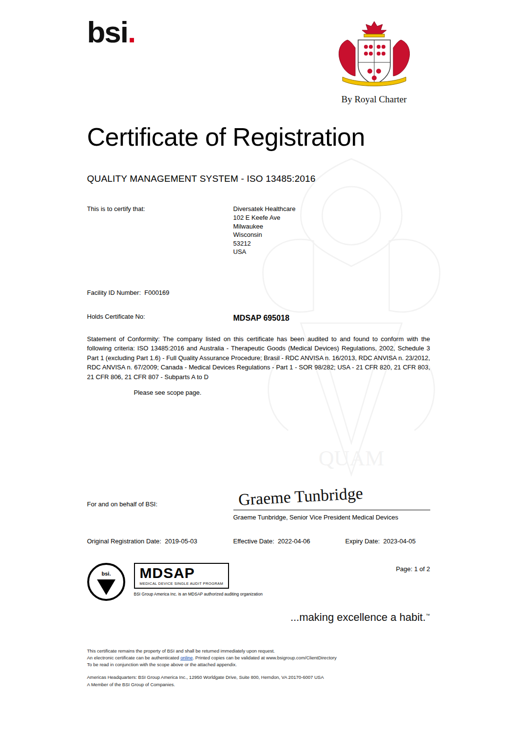QUAM
bsi.
By Royal Charter
Certificate of Registration
QUALITY MANAGEMENT SYSTEM - ISO 13485:2016
This is to certify that:
Diversatek Healthcare
102 E Keefe Ave
Milwaukee
Wisconsin
53212
USA
Facility ID Number: F000169
Holds Certificate No:
MDSAP 695018
Statement of Conformity: The company listed on this certificate has been audited to and found to conform with the following criteria: ISO 13485:2016 and Australia - Therapeutic Goods (Medical Devices) Regulations, 2002, Schedule 3 Part 1 (excluding Part 1.6) - Full Quality Assurance Procedure; Brasil - RDC ANVISA n. 16/2013, RDC ANVISA n. 23/2012, RDC ANVISA n. 67/2009; Canada - Medical Devices Regulations - Part 1 - SOR 98/282; USA - 21 CFR 820, 21 CFR 803, 21 CFR 806, 21 CFR 807 - Subparts A to D
Please see scope page.
For and on behalf of BSI:
Graeme Tunbridge
Graeme Tunbridge, Senior Vice President Medical Devices
Original Registration Date: 2019-05-03
Effective Date: 2022-04-06
Expiry Date: 2023-04-05
bsi.
MDSAP
MEDICAL DEVICE SINGLE AUDIT PROGRAM
BSI Group America Inc. is an MDSAP authorized auditing organization
Page: 1 of 2
...making excellence a habit.™
This certificate remains the property of BSI and shall be returned immediately upon request.
An electronic certificate can be authenticated online. Printed copies can be validated at www.bsigroup.com/ClientDirectory
To be read in conjunction with the scope above or the attached appendix.
Americas Headquarters: BSI Group America Inc., 12950 Worldgate Drive, Suite 800, Herndon, VA 20170-6007 USA
A Member of the BSI Group of Companies.